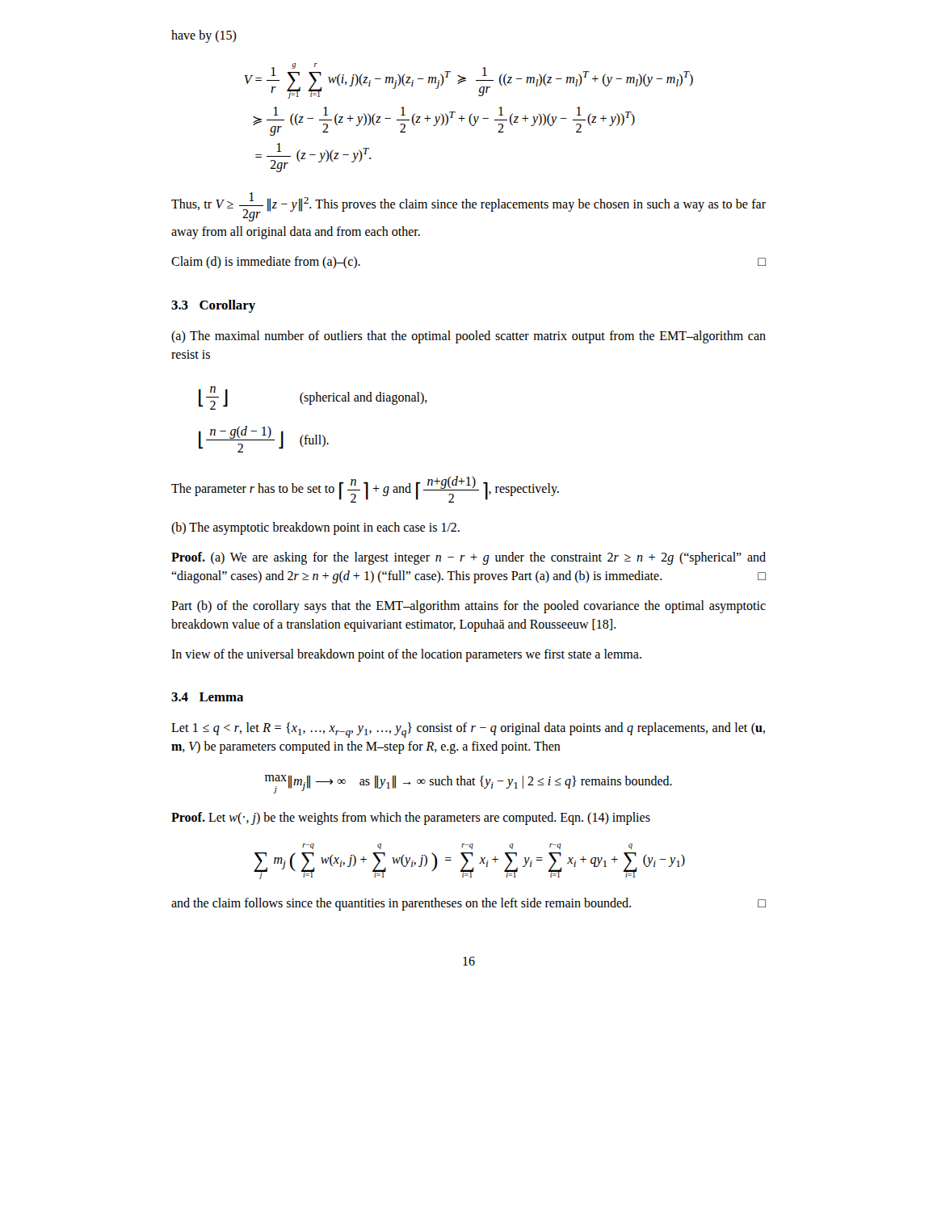have by (15)
| V = | 1 r g ∑ j =1 r ∑ i =1 w ( i , j )( z i − m j )( z i − m j ) T ≽ 1 gr (( z − m l )( z − m l ) T + ( y − m l )( y − m l ) T ) |
| ≽ | 1 gr (( z − 1 2 ( z + y ))( z − 1 2 ( z + y )) T + ( y − 1 2 ( z + y ))( y − 1 2 ( z + y )) T ) |
| = | 1 2 gr ( z − y )( z − y ) T . |
Thus, tr V ≥ 12gr∥z − y∥2. This proves the claim since the replacements may be chosen in such a way as to be far away from all original data and from each other.
Claim (d) is immediate from (a)–(c). □
3.3 Corollary
(a) The maximal number of outliers that the optimal pooled scatter matrix output from the EMT–algorithm can resist is
| ⌊ n 2 ⌋ | (spherical and diagonal), |
| ⌊ n − g ( d − 1) 2 ⌋ | (full). |
The parameter r has to be set to ⌈n 2⌉ + g and ⌈n+g(d+1) 2⌉, respectively.
(b) The asymptotic breakdown point in each case is 1/2.
Proof. (a) We are asking for the largest integer n − r + g under the constraint 2r ≥ n + 2g (“spherical” and “diagonal” cases) and 2r ≥ n + g(d + 1) (“full” case). This proves Part (a) and (b) is immediate. □
Part (b) of the corollary says that the EMT–algorithm attains for the pooled covariance the optimal asymptotic breakdown value of a translation equivariant estimator, Lopuhaä and Rousseeuw [18].
In view of the universal breakdown point of the location parameters we first state a lemma.
3.4 Lemma
Let 1 ≤ q < r, let R = {x1, …, xr−q, y1, …, yq} consist of r − q original data points and q replacements, and let (u, m, V) be parameters computed in the M–step for R, e.g. a fixed point. Then
max j∥mj∥ ⟶ ∞ as ∥y1∥ → ∞ such that {yi − y1 | 2 ≤ i ≤ q} remains bounded.
Proof. Let w(·, j) be the weights from which the parameters are computed. Eqn. (14) implies
∑j mj ( r−q∑i=1 w(xi, j) + q∑i=1 w(yi, j) ) = r−q∑i=1 xi + q∑i=1 yi = r−q∑i=1 xi + qy1 + q∑i=1 (yi − y1)
and the claim follows since the quantities in parentheses on the left side remain bounded. □
16